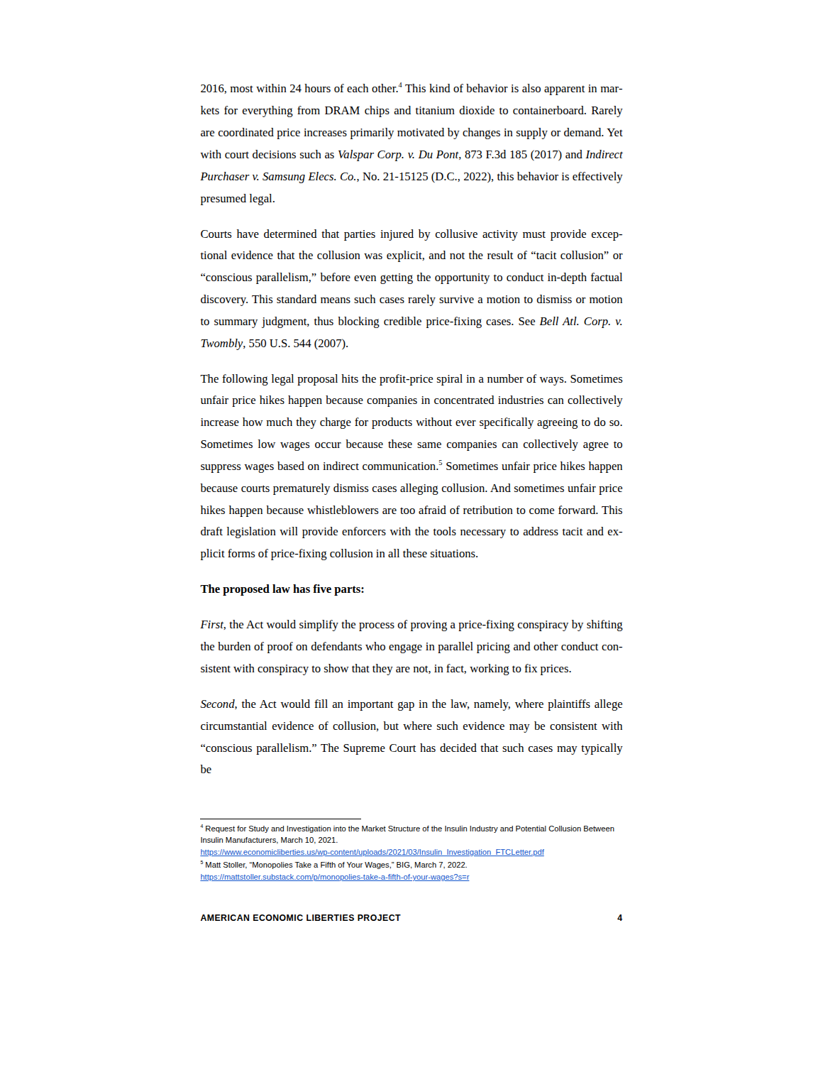2016, most within 24 hours of each other.4 This kind of behavior is also apparent in markets for everything from DRAM chips and titanium dioxide to containerboard. Rarely are coordinated price increases primarily motivated by changes in supply or demand. Yet with court decisions such as Valspar Corp. v. Du Pont, 873 F.3d 185 (2017) and Indirect Purchaser v. Samsung Elecs. Co., No. 21-15125 (D.C., 2022), this behavior is effectively presumed legal.
Courts have determined that parties injured by collusive activity must provide exceptional evidence that the collusion was explicit, and not the result of “tacit collusion” or “conscious parallelism,” before even getting the opportunity to conduct in-depth factual discovery. This standard means such cases rarely survive a motion to dismiss or motion to summary judgment, thus blocking credible price-fixing cases. See Bell Atl. Corp. v. Twombly, 550 U.S. 544 (2007).
The following legal proposal hits the profit-price spiral in a number of ways. Sometimes unfair price hikes happen because companies in concentrated industries can collectively increase how much they charge for products without ever specifically agreeing to do so. Sometimes low wages occur because these same companies can collectively agree to suppress wages based on indirect communication.5 Sometimes unfair price hikes happen because courts prematurely dismiss cases alleging collusion. And sometimes unfair price hikes happen because whistleblowers are too afraid of retribution to come forward. This draft legislation will provide enforcers with the tools necessary to address tacit and explicit forms of price-fixing collusion in all these situations.
The proposed law has five parts:
First, the Act would simplify the process of proving a price-fixing conspiracy by shifting the burden of proof on defendants who engage in parallel pricing and other conduct consistent with conspiracy to show that they are not, in fact, working to fix prices.
Second, the Act would fill an important gap in the law, namely, where plaintiffs allege circumstantial evidence of collusion, but where such evidence may be consistent with “conscious parallelism.” The Supreme Court has decided that such cases may typically be
4 Request for Study and Investigation into the Market Structure of the Insulin Industry and Potential Collusion Between Insulin Manufacturers, March 10, 2021.
https://www.economicliberties.us/wp-content/uploads/2021/03/Insulin_Investigation_FTCLetter.pdf
5 Matt Stoller, “Monopolies Take a Fifth of Your Wages,” BIG, March 7, 2022.
https://mattstoller.substack.com/p/monopolies-take-a-fifth-of-your-wages?s=r
AMERICAN ECONOMIC LIBERTIES PROJECT 4